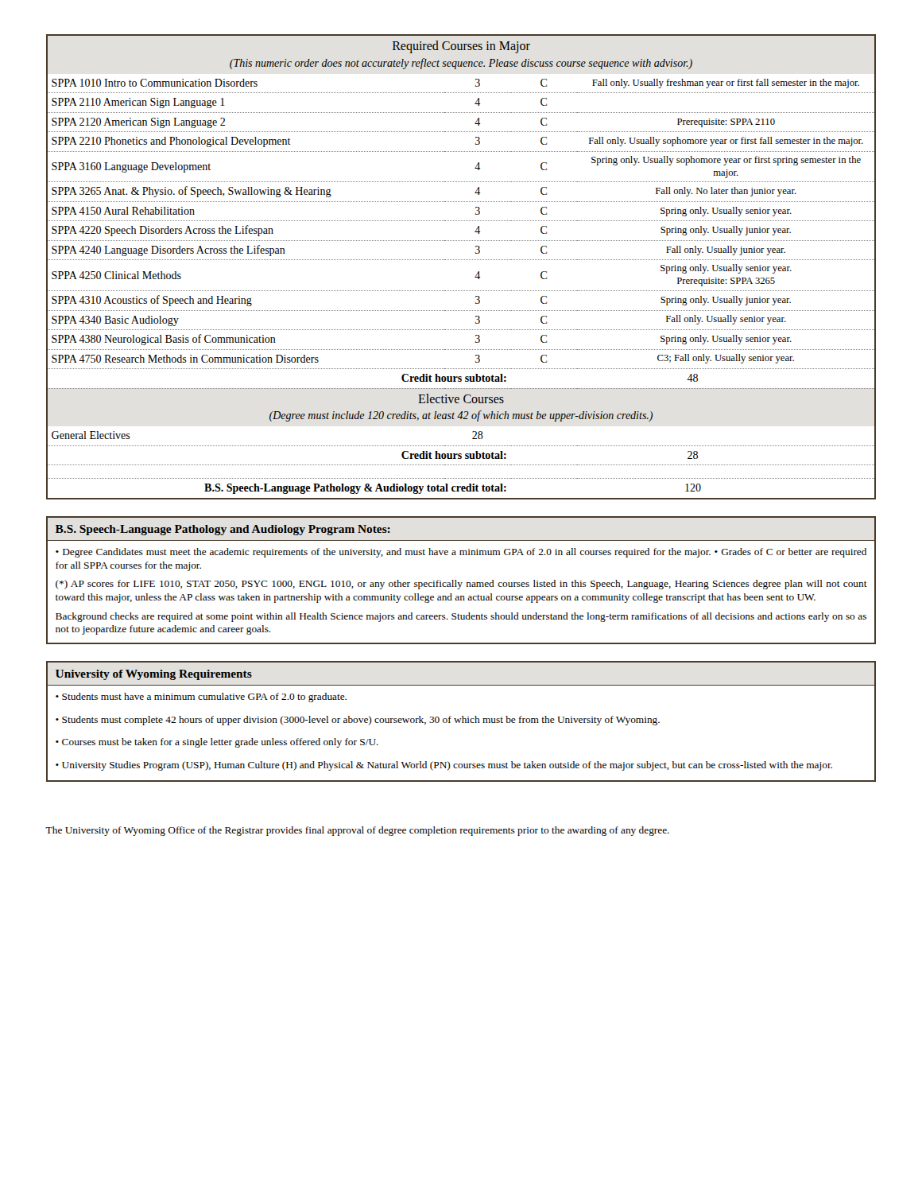| Required Courses in Major (This numeric order does not accurately reflect sequence. Please discuss course sequence with advisor.) |
| SPPA 1010 Intro to Communication Disorders | 3 | C | Fall only. Usually freshman year or first fall semester in the major. |
| SPPA 2110 American Sign Language 1 | 4 | C | |
| SPPA 2120 American Sign Language 2 | 4 | C | Prerequisite: SPPA 2110 |
| SPPA 2210 Phonetics and Phonological Development | 3 | C | Fall only. Usually sophomore year or first fall semester in the major. |
| SPPA 3160 Language Development | 4 | C | Spring only. Usually sophomore year or first spring semester in the major. |
| SPPA 3265 Anat. & Physio. of Speech, Swallowing & Hearing | 4 | C | Fall only. No later than junior year. |
| SPPA 4150 Aural Rehabilitation | 3 | C | Spring only. Usually senior year. |
| SPPA 4220 Speech Disorders Across the Lifespan | 4 | C | Spring only. Usually junior year. |
| SPPA 4240 Language Disorders Across the Lifespan | 3 | C | Fall only. Usually junior year. |
| SPPA 4250 Clinical Methods | 4 | C | Spring only. Usually senior year. Prerequisite: SPPA 3265 |
| SPPA 4310 Acoustics of Speech and Hearing | 3 | C | Spring only. Usually junior year. |
| SPPA 4340 Basic Audiology | 3 | C | Fall only. Usually senior year. |
| SPPA 4380 Neurological Basis of Communication | 3 | C | Spring only. Usually senior year. |
| SPPA 4750 Research Methods in Communication Disorders | 3 | C | C3; Fall only. Usually senior year. |
| Credit hours subtotal: | 48 |
| Elective Courses (Degree must include 120 credits, at least 42 of which must be upper-division credits.) |
| General Electives | 28 | | |
| Credit hours subtotal: | 28 |
| B.S. Speech-Language Pathology & Audiology total credit total: | 120 |
B.S. Speech-Language Pathology and Audiology Program Notes:
• Degree Candidates must meet the academic requirements of the university, and must have a minimum GPA of 2.0 in all courses required for the major. • Grades of C or better are required for all SPPA courses for the major.
(*) AP scores for LIFE 1010, STAT 2050, PSYC 1000, ENGL 1010, or any other specifically named courses listed in this Speech, Language, Hearing Sciences degree plan will not count toward this major, unless the AP class was taken in partnership with a community college and an actual course appears on a community college transcript that has been sent to UW.
Background checks are required at some point within all Health Science majors and careers. Students should understand the long-term ramifications of all decisions and actions early on so as not to jeopardize future academic and career goals.
University of Wyoming Requirements
• Students must have a minimum cumulative GPA of 2.0 to graduate.
• Students must complete 42 hours of upper division (3000-level or above) coursework, 30 of which must be from the University of Wyoming.
• Courses must be taken for a single letter grade unless offered only for S/U.
• University Studies Program (USP), Human Culture (H) and Physical & Natural World (PN) courses must be taken outside of the major subject, but can be cross-listed with the major.
The University of Wyoming Office of the Registrar provides final approval of degree completion requirements prior to the awarding of any degree.